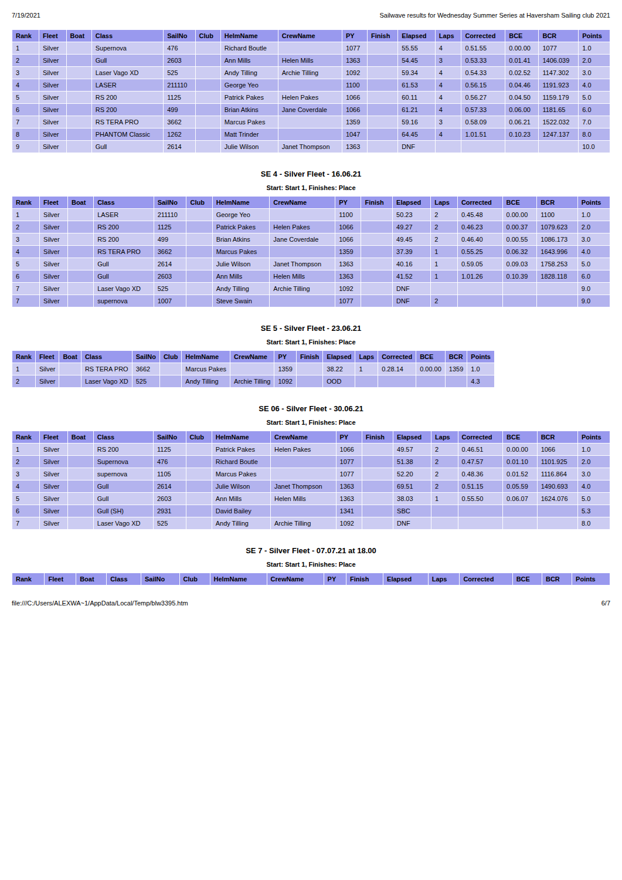7/19/2021 Sailwave results for Wednesday Summer Series at Haversham Sailing club 2021
| Rank | Fleet | Boat | Class | SailNo | Club | HelmName | CrewName | PY | Finish | Elapsed | Laps | Corrected | BCE | BCR | Points |
| --- | --- | --- | --- | --- | --- | --- | --- | --- | --- | --- | --- | --- | --- | --- | --- |
| 1 | Silver | | Supernova | 476 | | Richard Boutle | | 1077 | | 55.55 | 4 | 0.51.55 | 0.00.00 | 1077 | 1.0 |
| 2 | Silver | | Gull | 2603 | | Ann Mills | Helen Mills | 1363 | | 54.45 | 3 | 0.53.33 | 0.01.41 | 1406.039 | 2.0 |
| 3 | Silver | | Laser Vago XD | 525 | | Andy Tilling | Archie Tilling | 1092 | | 59.34 | 4 | 0.54.33 | 0.02.52 | 1147.302 | 3.0 |
| 4 | Silver | | LASER | 211110 | | George Yeo | | 1100 | | 61.53 | 4 | 0.56.15 | 0.04.46 | 1191.923 | 4.0 |
| 5 | Silver | | RS 200 | 1125 | | Patrick Pakes | Helen Pakes | 1066 | | 60.11 | 4 | 0.56.27 | 0.04.50 | 1159.179 | 5.0 |
| 6 | Silver | | RS 200 | 499 | | Brian Atkins | Jane Coverdale | 1066 | | 61.21 | 4 | 0.57.33 | 0.06.00 | 1181.65 | 6.0 |
| 7 | Silver | | RS TERA PRO | 3662 | | Marcus Pakes | | 1359 | | 59.16 | 3 | 0.58.09 | 0.06.21 | 1522.032 | 7.0 |
| 8 | Silver | | PHANTOM Classic | 1262 | | Matt Trinder | | 1047 | | 64.45 | 4 | 1.01.51 | 0.10.23 | 1247.137 | 8.0 |
| 9 | Silver | | Gull | 2614 | | Julie Wilson | Janet Thompson | 1363 | | DNF | | | | | 10.0 |
SE 4 - Silver Fleet - 16.06.21
Start: Start 1, Finishes: Place
| Rank | Fleet | Boat | Class | SailNo | Club | HelmName | CrewName | PY | Finish | Elapsed | Laps | Corrected | BCE | BCR | Points |
| --- | --- | --- | --- | --- | --- | --- | --- | --- | --- | --- | --- | --- | --- | --- | --- |
| 1 | Silver | | LASER | 211110 | | George Yeo | | 1100 | | 50.23 | 2 | 0.45.48 | 0.00.00 | 1100 | 1.0 |
| 2 | Silver | | RS 200 | 1125 | | Patrick Pakes | Helen Pakes | 1066 | | 49.27 | 2 | 0.46.23 | 0.00.37 | 1079.623 | 2.0 |
| 3 | Silver | | RS 200 | 499 | | Brian Atkins | Jane Coverdale | 1066 | | 49.45 | 2 | 0.46.40 | 0.00.55 | 1086.173 | 3.0 |
| 4 | Silver | | RS TERA PRO | 3662 | | Marcus Pakes | | 1359 | | 37.39 | 1 | 0.55.25 | 0.06.32 | 1643.996 | 4.0 |
| 5 | Silver | | Gull | 2614 | | Julie Wilson | Janet Thompson | 1363 | | 40.16 | 1 | 0.59.05 | 0.09.03 | 1758.253 | 5.0 |
| 6 | Silver | | Gull | 2603 | | Ann Mills | Helen Mills | 1363 | | 41.52 | 1 | 1.01.26 | 0.10.39 | 1828.118 | 6.0 |
| 7 | Silver | | Laser Vago XD | 525 | | Andy Tilling | Archie Tilling | 1092 | | DNF | | | | | 9.0 |
| 7 | Silver | | supernova | 1007 | | Steve Swain | | 1077 | | DNF | 2 | | | | 9.0 |
SE 5 - Silver Fleet - 23.06.21
Start: Start 1, Finishes: Place
| Rank | Fleet | Boat | Class | SailNo | Club | HelmName | CrewName | PY | Finish | Elapsed | Laps | Corrected | BCE | BCR | Points |
| --- | --- | --- | --- | --- | --- | --- | --- | --- | --- | --- | --- | --- | --- | --- | --- |
| 1 | Silver | | RS TERA PRO | 3662 | | Marcus Pakes | | 1359 | | 38.22 | 1 | 0.28.14 | 0.00.00 | 1359 | 1.0 |
| 2 | Silver | | Laser Vago XD | 525 | | Andy Tilling | Archie Tilling | 1092 | | OOD | | | | | 4.3 |
SE 06 - Silver Fleet - 30.06.21
Start: Start 1, Finishes: Place
| Rank | Fleet | Boat | Class | SailNo | Club | HelmName | CrewName | PY | Finish | Elapsed | Laps | Corrected | BCE | BCR | Points |
| --- | --- | --- | --- | --- | --- | --- | --- | --- | --- | --- | --- | --- | --- | --- | --- |
| 1 | Silver | | RS 200 | 1125 | | Patrick Pakes | Helen Pakes | 1066 | | 49.57 | 2 | 0.46.51 | 0.00.00 | 1066 | 1.0 |
| 2 | Silver | | Supernova | 476 | | Richard Boutle | | 1077 | | 51.38 | 2 | 0.47.57 | 0.01.10 | 1101.925 | 2.0 |
| 3 | Silver | | supernova | 1105 | | Marcus Pakes | | 1077 | | 52.20 | 2 | 0.48.36 | 0.01.52 | 1116.864 | 3.0 |
| 4 | Silver | | Gull | 2614 | | Julie Wilson | Janet Thompson | 1363 | | 69.51 | 2 | 0.51.15 | 0.05.59 | 1490.693 | 4.0 |
| 5 | Silver | | Gull | 2603 | | Ann Mills | Helen Mills | 1363 | | 38.03 | 1 | 0.55.50 | 0.06.07 | 1624.076 | 5.0 |
| 6 | Silver | | Gull (SH) | 2931 | | David Bailey | | 1341 | | SBC | | | | | 5.3 |
| 7 | Silver | | Laser Vago XD | 525 | | Andy Tilling | Archie Tilling | 1092 | | DNF | | | | | 8.0 |
SE 7 - Silver Fleet - 07.07.21 at 18.00
Start: Start 1, Finishes: Place
| Rank | Fleet | Boat | Class | SailNo | Club | HelmName | CrewName | PY | Finish | Elapsed | Laps | Corrected | BCE | BCR | Points |
| --- | --- | --- | --- | --- | --- | --- | --- | --- | --- | --- | --- | --- | --- | --- | --- |
file:///C:/Users/ALEXWA~1/AppData/Local/Temp/blw3395.htm 6/7